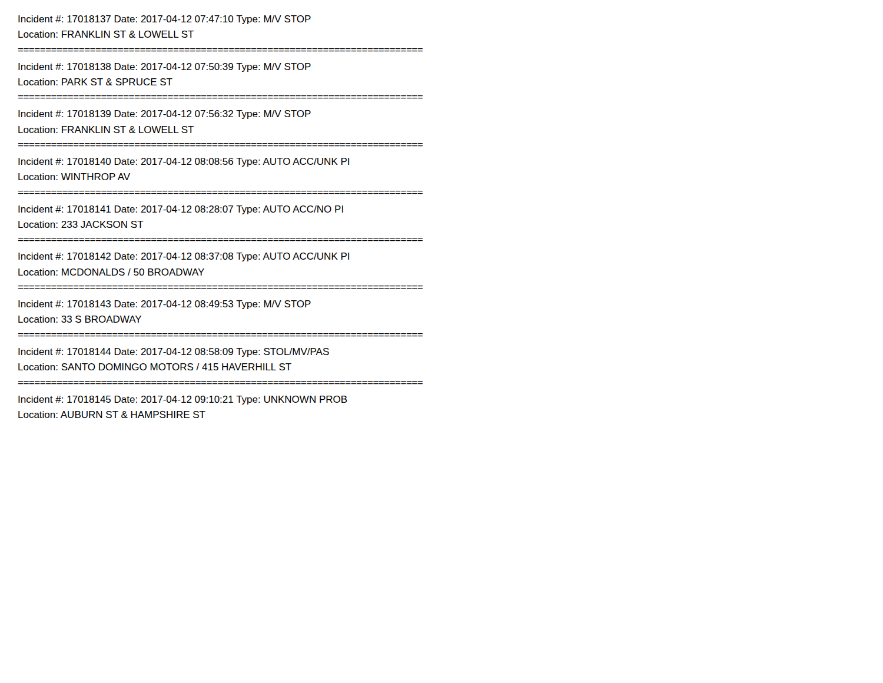Incident #: 17018137 Date: 2017-04-12 07:47:10 Type: M/V STOP
Location: FRANKLIN ST & LOWELL ST
=========================================================================
Incident #: 17018138 Date: 2017-04-12 07:50:39 Type: M/V STOP
Location: PARK ST & SPRUCE ST
=========================================================================
Incident #: 17018139 Date: 2017-04-12 07:56:32 Type: M/V STOP
Location: FRANKLIN ST & LOWELL ST
=========================================================================
Incident #: 17018140 Date: 2017-04-12 08:08:56 Type: AUTO ACC/UNK PI
Location: WINTHROP AV
=========================================================================
Incident #: 17018141 Date: 2017-04-12 08:28:07 Type: AUTO ACC/NO PI
Location: 233 JACKSON ST
=========================================================================
Incident #: 17018142 Date: 2017-04-12 08:37:08 Type: AUTO ACC/UNK PI
Location: MCDONALDS / 50 BROADWAY
=========================================================================
Incident #: 17018143 Date: 2017-04-12 08:49:53 Type: M/V STOP
Location: 33 S BROADWAY
=========================================================================
Incident #: 17018144 Date: 2017-04-12 08:58:09 Type: STOL/MV/PAS
Location: SANTO DOMINGO MOTORS / 415 HAVERHILL ST
=========================================================================
Incident #: 17018145 Date: 2017-04-12 09:10:21 Type: UNKNOWN PROB
Location: AUBURN ST & HAMPSHIRE ST